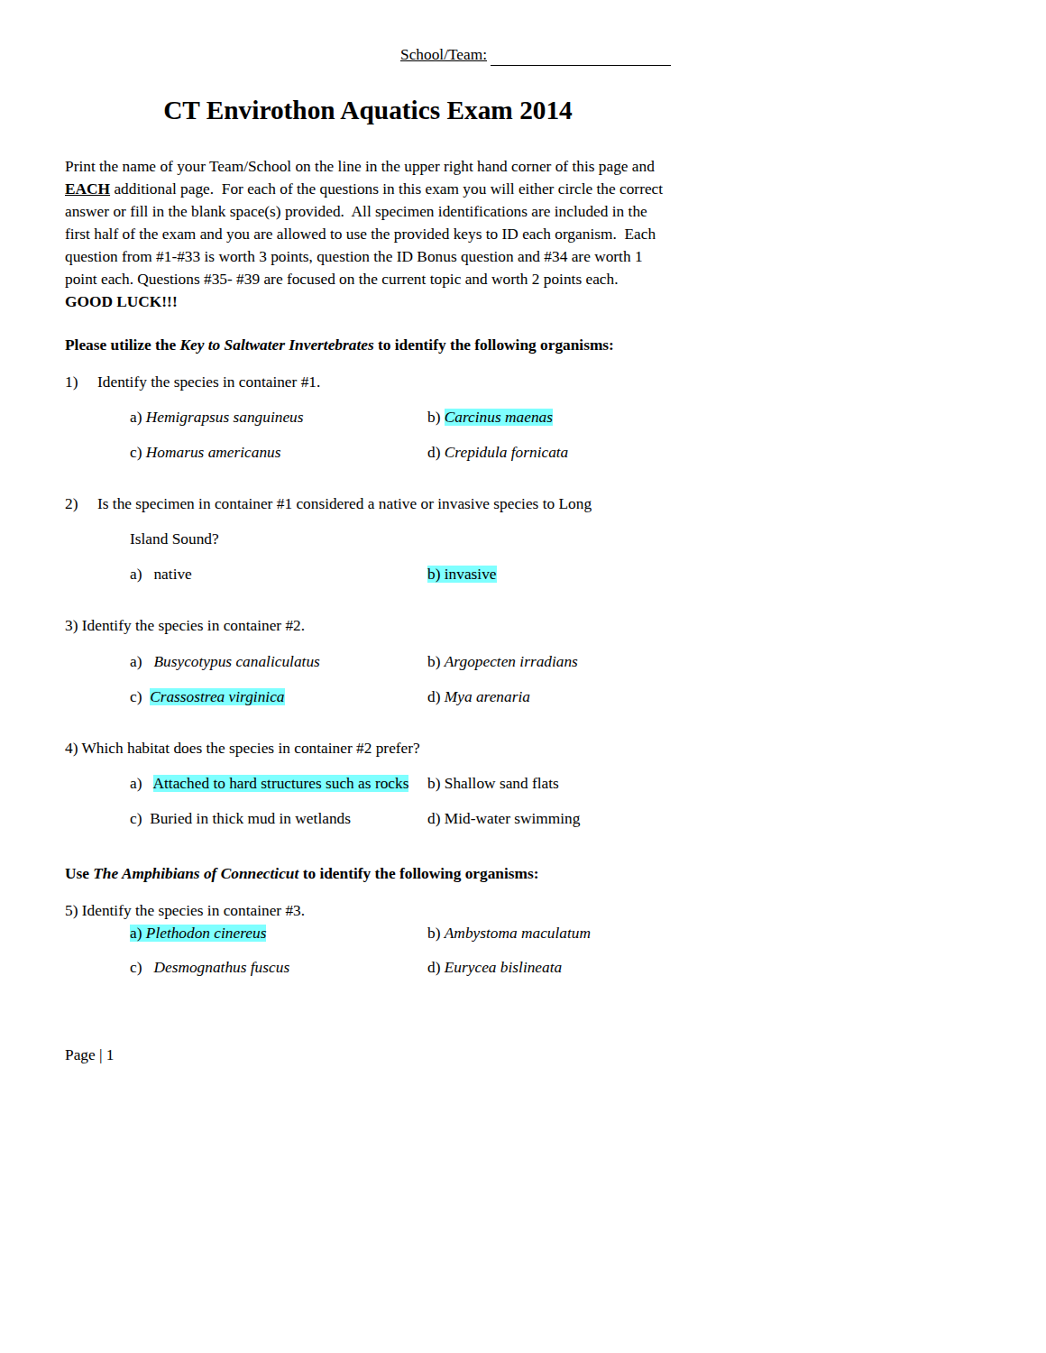School/Team:
CT Envirothon Aquatics Exam 2014
Print the name of your Team/School on the line in the upper right hand corner of this page and EACH additional page. For each of the questions in this exam you will either circle the correct answer or fill in the blank space(s) provided. All specimen identifications are included in the first half of the exam and you are allowed to use the provided keys to ID each organism. Each question from #1-#33 is worth 3 points, question the ID Bonus question and #34 are worth 1 point each. Questions #35- #39 are focused on the current topic and worth 2 points each. GOOD LUCK!!!
Please utilize the Key to Saltwater Invertebrates to identify the following organisms:
1) Identify the species in container #1.
| a) Hemigrapsus sanguineus | b) Carcinus maenas |
| c) Homarus americanus | d) Crepidula fornicata |
2) Is the specimen in container #1 considered a native or invasive species to Long
Island Sound?
| a) native | b) invasive |
3) Identify the species in container #2.
| a) Busycotypus canaliculatus | b) Argopecten irradians |
| c) Crassostrea virginica | d) Mya arenaria |
4) Which habitat does the species in container #2 prefer?
| a) Attached to hard structures such as rocks | b) Shallow sand flats |
| c) Buried in thick mud in wetlands | d) Mid-water swimming |
Use The Amphibians of Connecticut to identify the following organisms:
5) Identify the species in container #3.
| a) Plethodon cinereus | b) Ambystoma maculatum |
| c) Desmognathus fuscus | d) Eurycea bislineata |
Page | 1